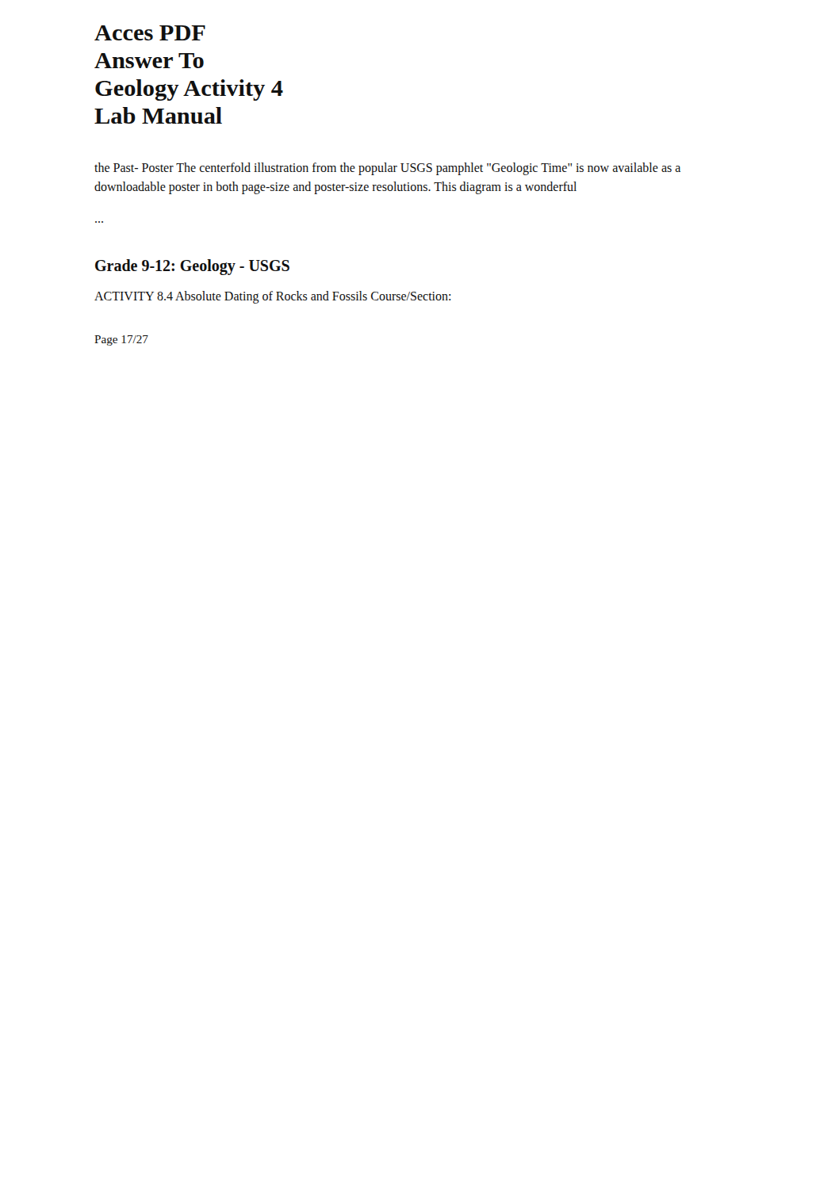Acces PDF Answer To Geology Activity 4 Lab Manual
the Past- Poster The centerfold illustration from the popular USGS pamphlet "Geologic Time" is now available as a downloadable poster in both page-size and poster-size resolutions. This diagram is a wonderful
...
Grade 9-12: Geology - USGS
ACTIVITY 8.4 Absolute Dating of Rocks and Fossils Course/Section:
Page 17/27